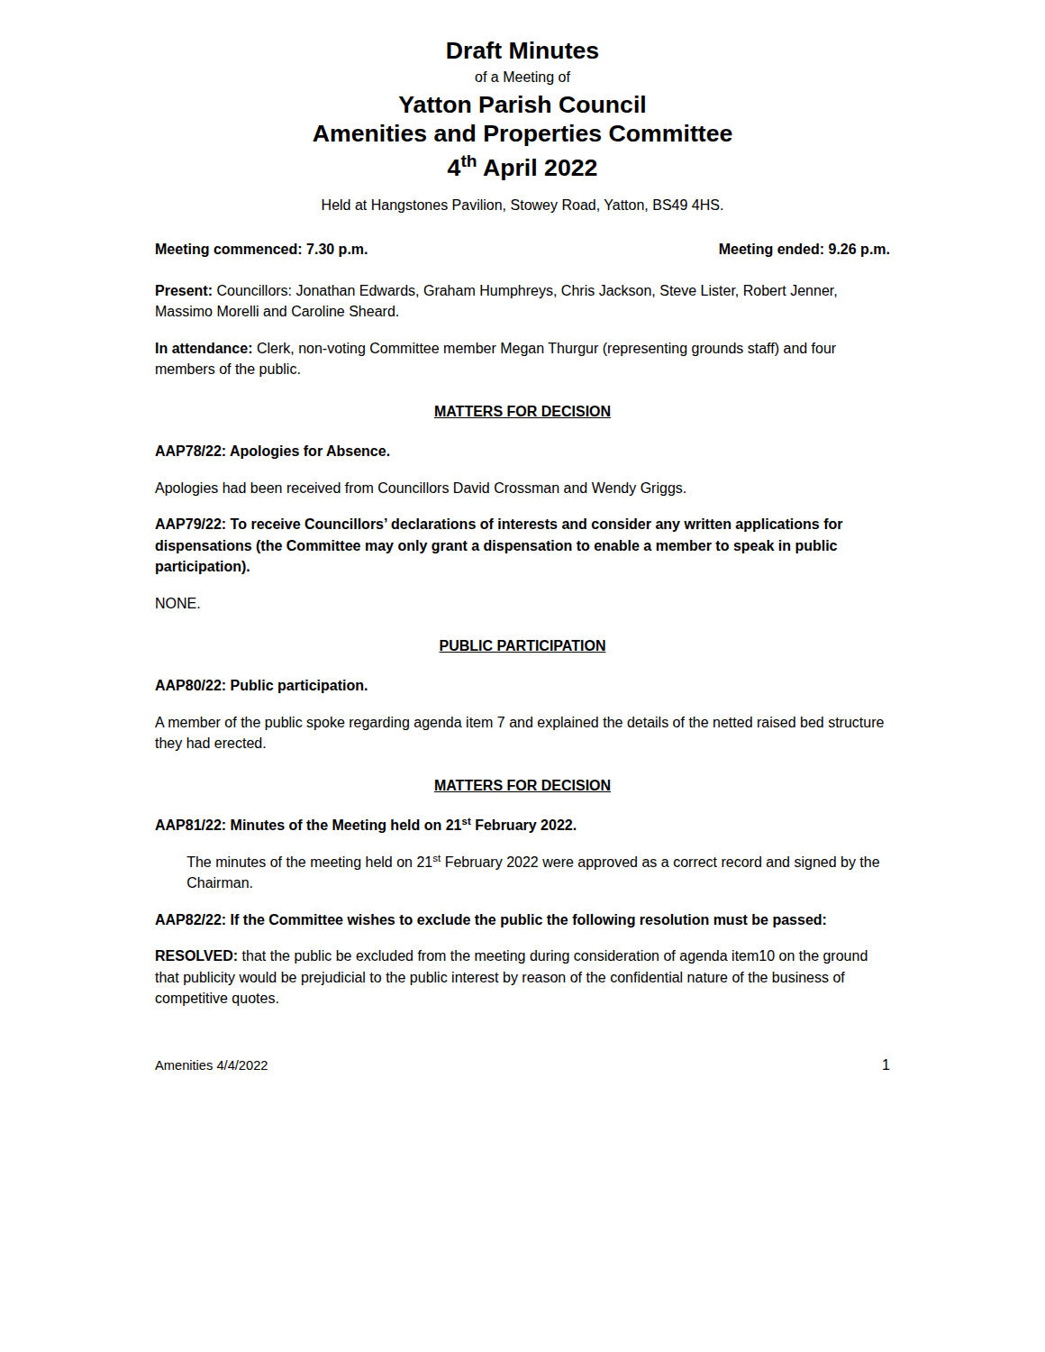Draft Minutes
of a Meeting of
Yatton Parish Council
Amenities and Properties Committee
4th April 2022
Held at Hangstones Pavilion, Stowey Road, Yatton, BS49 4HS.
Meeting commenced: 7.30 p.m. Meeting ended: 9.26 p.m.
Present: Councillors: Jonathan Edwards, Graham Humphreys, Chris Jackson, Steve Lister, Robert Jenner, Massimo Morelli and Caroline Sheard.
In attendance: Clerk, non-voting Committee member Megan Thurgur (representing grounds staff) and four members of the public.
MATTERS FOR DECISION
AAP78/22: Apologies for Absence.
Apologies had been received from Councillors David Crossman and Wendy Griggs.
AAP79/22: To receive Councillors’ declarations of interests and consider any written applications for dispensations (the Committee may only grant a dispensation to enable a member to speak in public participation).
NONE.
PUBLIC PARTICIPATION
AAP80/22: Public participation.
A member of the public spoke regarding agenda item 7 and explained the details of the netted raised bed structure they had erected.
MATTERS FOR DECISION
AAP81/22: Minutes of the Meeting held on 21st February 2022.
The minutes of the meeting held on 21st February 2022 were approved as a correct record and signed by the Chairman.
AAP82/22: If the Committee wishes to exclude the public the following resolution must be passed:
RESOLVED: that the public be excluded from the meeting during consideration of agenda item10 on the ground that publicity would be prejudicial to the public interest by reason of the confidential nature of the business of competitive quotes.
Amenities 4/4/2022 1